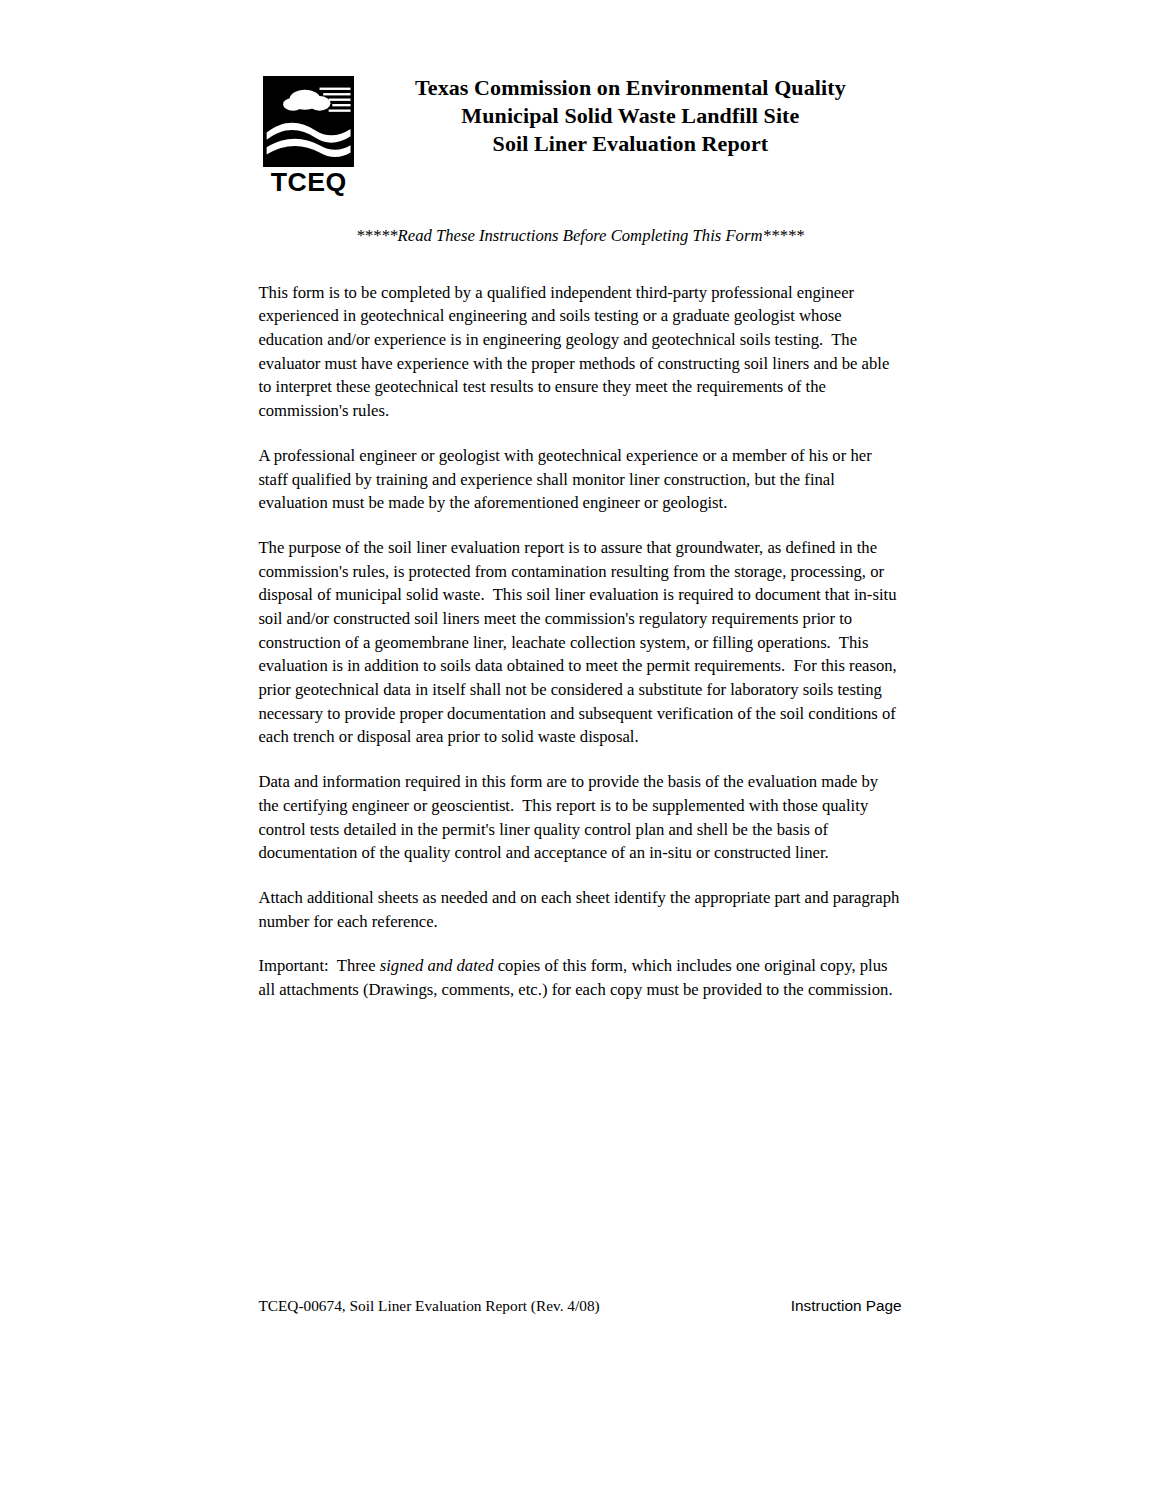TCEQ
Texas Commission on Environmental Quality Municipal Solid Waste Landfill Site Soil Liner Evaluation Report
*****Read These Instructions Before Completing This Form*****
This form is to be completed by a qualified independent third-party professional engineer experienced in geotechnical engineering and soils testing or a graduate geologist whose education and/or experience is in engineering geology and geotechnical soils testing. The evaluator must have experience with the proper methods of constructing soil liners and be able to interpret these geotechnical test results to ensure they meet the requirements of the commission's rules.
A professional engineer or geologist with geotechnical experience or a member of his or her staff qualified by training and experience shall monitor liner construction, but the final evaluation must be made by the aforementioned engineer or geologist.
The purpose of the soil liner evaluation report is to assure that groundwater, as defined in the commission's rules, is protected from contamination resulting from the storage, processing, or disposal of municipal solid waste. This soil liner evaluation is required to document that in-situ soil and/or constructed soil liners meet the commission's regulatory requirements prior to construction of a geomembrane liner, leachate collection system, or filling operations. This evaluation is in addition to soils data obtained to meet the permit requirements. For this reason, prior geotechnical data in itself shall not be considered a substitute for laboratory soils testing necessary to provide proper documentation and subsequent verification of the soil conditions of each trench or disposal area prior to solid waste disposal.
Data and information required in this form are to provide the basis of the evaluation made by the certifying engineer or geoscientist. This report is to be supplemented with those quality control tests detailed in the permit's liner quality control plan and shell be the basis of documentation of the quality control and acceptance of an in-situ or constructed liner.
Attach additional sheets as needed and on each sheet identify the appropriate part and paragraph number for each reference.
Important: Three signed and dated copies of this form, which includes one original copy, plus all attachments (Drawings, comments, etc.) for each copy must be provided to the commission.
TCEQ-00674, Soil Liner Evaluation Report (Rev. 4/08)
Instruction Page